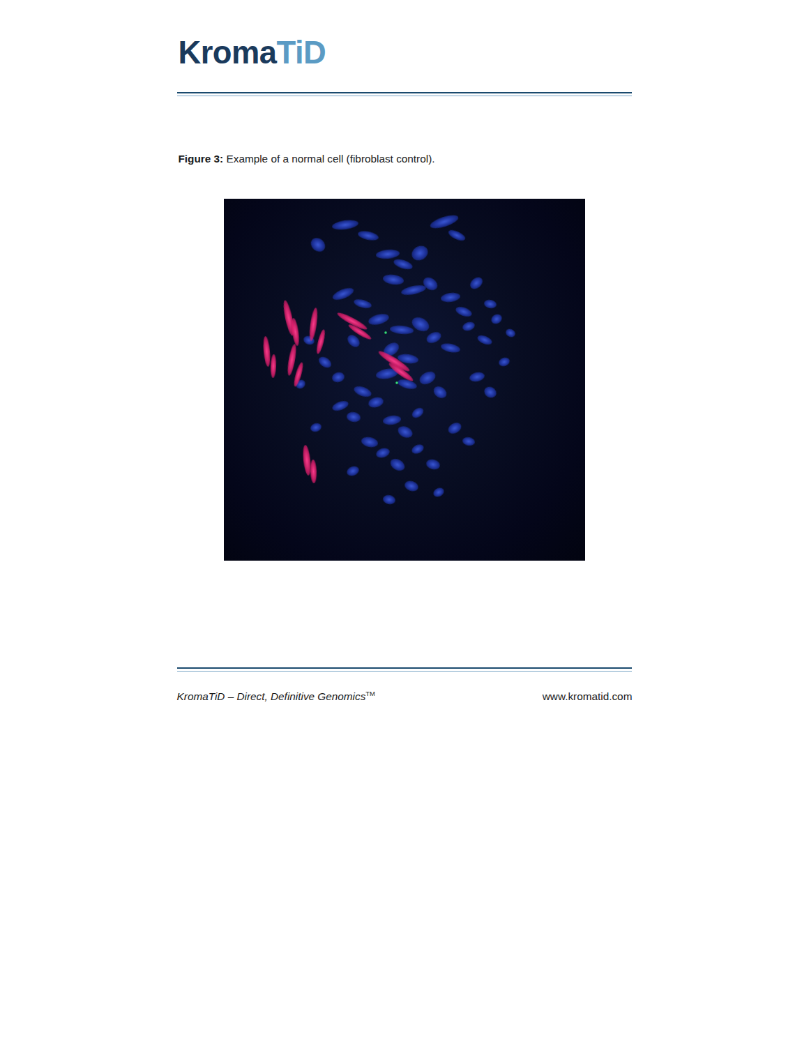Kroma TiD
Figure 3: Example of a normal cell (fibroblast control).
KromaTiD – Direct, Definitive GenomicsTM www.kromatid.com